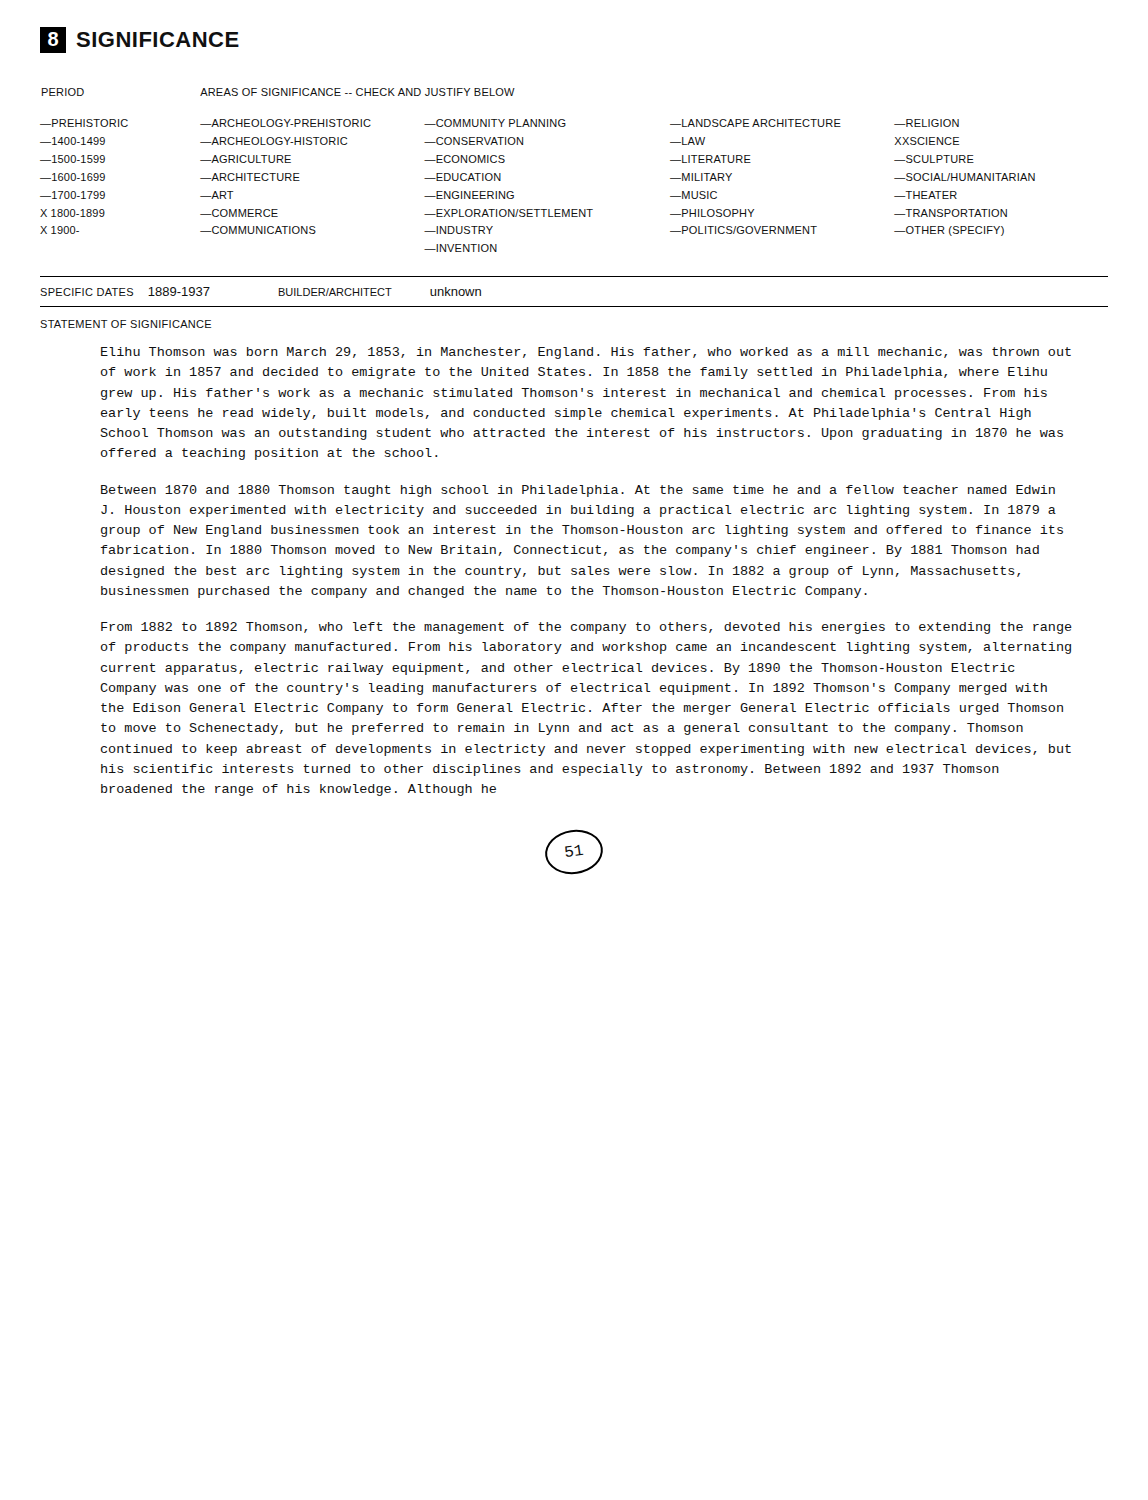8 SIGNIFICANCE
| PERIOD | AREAS OF SIGNIFICANCE -- CHECK AND JUSTIFY BELOW |
| --- | --- |
| —PREHISTORIC | —ARCHEOLOGY-PREHISTORIC | —COMMUNITY PLANNING | —LANDSCAPE ARCHITECTURE | —RELIGION |
| —1400-1499 | —ARCHEOLOGY-HISTORIC | —CONSERVATION | —LAW | XX SCIENCE |
| —1500-1599 | —AGRICULTURE | —ECONOMICS | —LITERATURE | —SCULPTURE |
| —1600-1699 | —ARCHITECTURE | —EDUCATION | —MILITARY | —SOCIAL/HUMANITARIAN |
| —1700-1799 | —ART | —ENGINEERING | —MUSIC | —THEATER |
| X 1800-1899 | —COMMERCE | —EXPLORATION/SETTLEMENT | —PHILOSOPHY | —TRANSPORTATION |
| X 1900- | —COMMUNICATIONS | —INDUSTRY | —POLITICS/GOVERNMENT | —OTHER (SPECIFY) |
| | | —INVENTION | | |
SPECIFIC DATES 1889-1937 BUILDER/ARCHITECT unknown
STATEMENT OF SIGNIFICANCE
Elihu Thomson was born March 29, 1853, in Manchester, England. His father, who worked as a mill mechanic, was thrown out of work in 1857 and decided to emigrate to the United States. In 1858 the family settled in Philadelphia, where Elihu grew up. His father's work as a mechanic stimulated Thomson's interest in mechanical and chemical processes. From his early teens he read widely, built models, and conducted simple chemical experiments. At Philadelphia's Central High School Thomson was an outstanding student who attracted the interest of his instructors. Upon graduating in 1870 he was offered a teaching position at the school.
Between 1870 and 1880 Thomson taught high school in Philadelphia. At the same time he and a fellow teacher named Edwin J. Houston experimented with electricity and succeeded in building a practical electric arc lighting system. In 1879 a group of New England businessmen took an interest in the Thomson-Houston arc lighting system and offered to finance its fabrication. In 1880 Thomson moved to New Britain, Connecticut, as the company's chief engineer. By 1881 Thomson had designed the best arc lighting system in the country, but sales were slow. In 1882 a group of Lynn, Massachusetts, businessmen purchased the company and changed the name to the Thomson-Houston Electric Company.
From 1882 to 1892 Thomson, who left the management of the company to others, devoted his energies to extending the range of products the company manufactured. From his laboratory and workshop came an incandescent lighting system, alternating current apparatus, electric railway equipment, and other electrical devices. By 1890 the Thomson-Houston Electric Company was one of the country's leading manufacturers of electrical equipment. In 1892 Thomson's Company merged with the Edison General Electric Company to form General Electric. After the merger General Electric officials urged Thomson to move to Schenectady, but he preferred to remain in Lynn and act as a general consultant to the company. Thomson continued to keep abreast of developments in electricty and never stopped experimenting with new electrical devices, but his scientific interests turned to other disciplines and especially to astronomy. Between 1892 and 1937 Thomson broadened the range of his knowledge. Although he
51